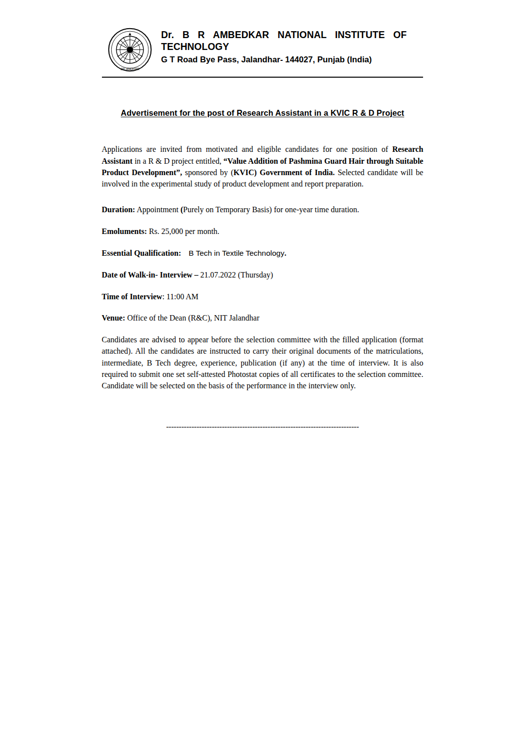JALANDHAR
Dr. B R AMBEDKAR NATIONAL INSTITUTE OF TECHNOLOGY
G T Road Bye Pass, Jalandhar- 144027, Punjab (India)
Advertisement for the post of Research Assistant in a KVIC R & D Project
Applications are invited from motivated and eligible candidates for one position of Research Assistant in a R & D project entitled, “Value Addition of Pashmina Guard Hair through Suitable Product Development”, sponsored by (KVIC) Government of India. Selected candidate will be involved in the experimental study of product development and report preparation.
Duration: Appointment (Purely on Temporary Basis) for one-year time duration.
Emoluments: Rs. 25,000 per month.
Essential Qualification: B Tech in Textile Technology.
Date of Walk-in- Interview – 21.07.2022 (Thursday)
Time of Interview: 11:00 AM
Venue: Office of the Dean (R&C), NIT Jalandhar
Candidates are advised to appear before the selection committee with the filled application (format attached). All the candidates are instructed to carry their original documents of the matriculations, intermediate, B Tech degree, experience, publication (if any) at the time of interview. It is also required to submit one set self-attested Photostat copies of all certificates to the selection committee. Candidate will be selected on the basis of the performance in the interview only.
----------------------------------------------------------------------------